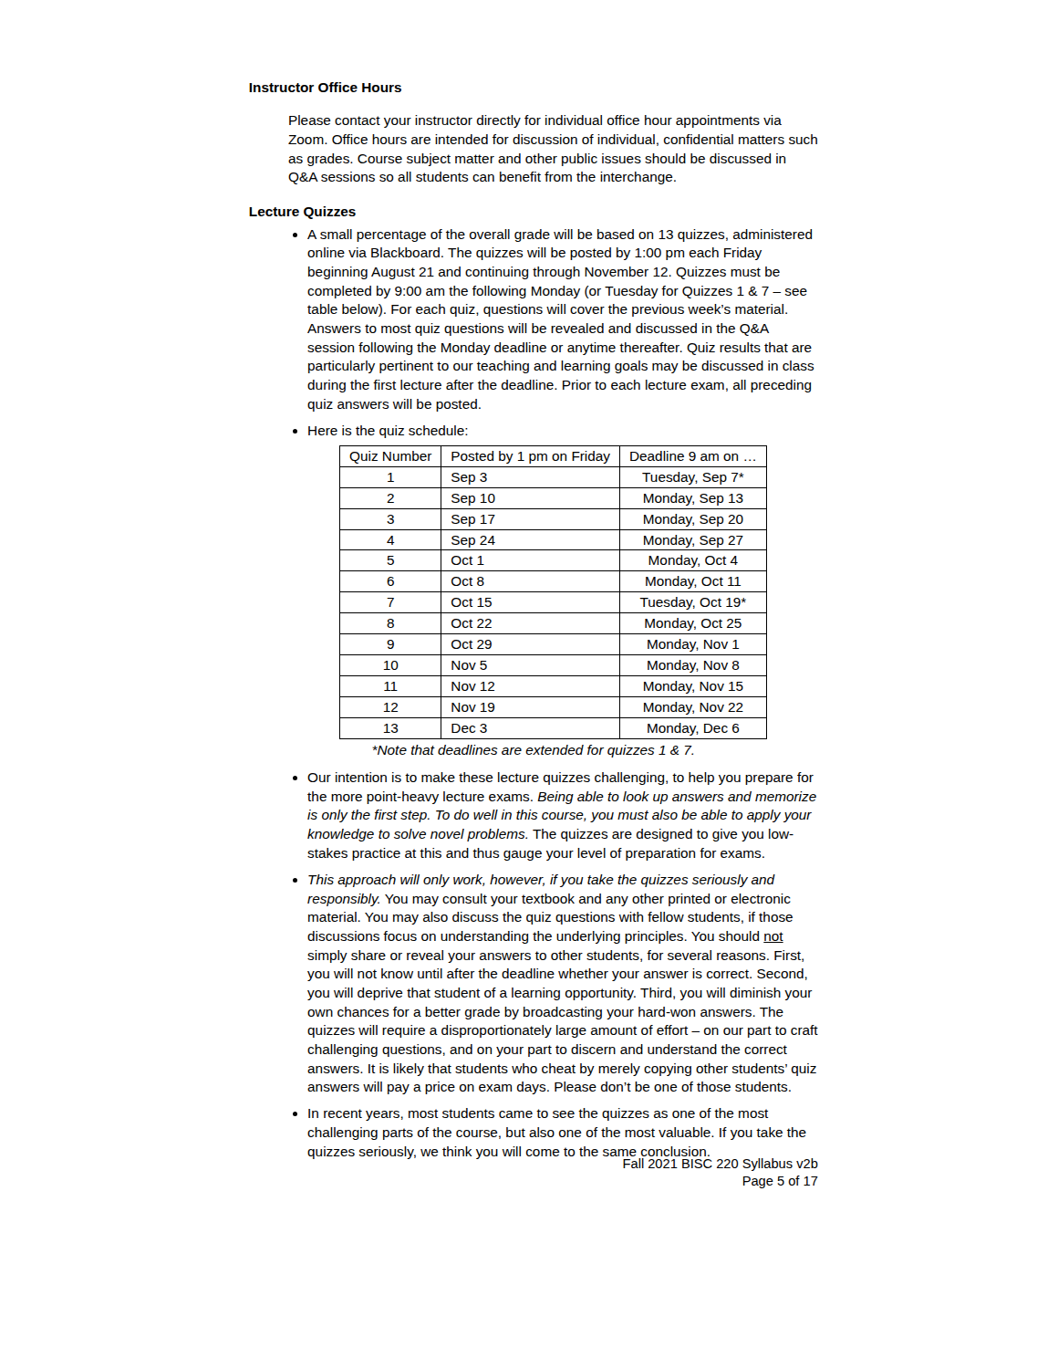Instructor Office Hours
Please contact your instructor directly for individual office hour appointments via Zoom. Office hours are intended for discussion of individual, confidential matters such as grades. Course subject matter and other public issues should be discussed in Q&A sessions so all students can benefit from the interchange.
Lecture Quizzes
A small percentage of the overall grade will be based on 13 quizzes, administered online via Blackboard. The quizzes will be posted by 1:00 pm each Friday beginning August 21 and continuing through November 12. Quizzes must be completed by 9:00 am the following Monday (or Tuesday for Quizzes 1 & 7 – see table below). For each quiz, questions will cover the previous week’s material. Answers to most quiz questions will be revealed and discussed in the Q&A session following the Monday deadline or anytime thereafter. Quiz results that are particularly pertinent to our teaching and learning goals may be discussed in class during the first lecture after the deadline. Prior to each lecture exam, all preceding quiz answers will be posted.
Here is the quiz schedule:
| Quiz Number | Posted by 1 pm on Friday | Deadline 9 am on … |
| --- | --- | --- |
| 1 | Sep 3 | Tuesday, Sep 7* |
| 2 | Sep 10 | Monday, Sep 13 |
| 3 | Sep 17 | Monday, Sep 20 |
| 4 | Sep 24 | Monday, Sep 27 |
| 5 | Oct 1 | Monday, Oct 4 |
| 6 | Oct 8 | Monday, Oct 11 |
| 7 | Oct 15 | Tuesday, Oct 19* |
| 8 | Oct 22 | Monday, Oct 25 |
| 9 | Oct 29 | Monday, Nov 1 |
| 10 | Nov 5 | Monday, Nov 8 |
| 11 | Nov 12 | Monday, Nov 15 |
| 12 | Nov 19 | Monday, Nov 22 |
| 13 | Dec 3 | Monday, Dec 6 |
*Note that deadlines are extended for quizzes 1 & 7.
Our intention is to make these lecture quizzes challenging, to help you prepare for the more point-heavy lecture exams. Being able to look up answers and memorize is only the first step. To do well in this course, you must also be able to apply your knowledge to solve novel problems. The quizzes are designed to give you low-stakes practice at this and thus gauge your level of preparation for exams.
This approach will only work, however, if you take the quizzes seriously and responsibly. You may consult your textbook and any other printed or electronic material. You may also discuss the quiz questions with fellow students, if those discussions focus on understanding the underlying principles. You should not simply share or reveal your answers to other students, for several reasons. First, you will not know until after the deadline whether your answer is correct. Second, you will deprive that student of a learning opportunity. Third, you will diminish your own chances for a better grade by broadcasting your hard-won answers. The quizzes will require a disproportionately large amount of effort – on our part to craft challenging questions, and on your part to discern and understand the correct answers. It is likely that students who cheat by merely copying other students’ quiz answers will pay a price on exam days. Please don’t be one of those students.
In recent years, most students came to see the quizzes as one of the most challenging parts of the course, but also one of the most valuable. If you take the quizzes seriously, we think you will come to the same conclusion.
Fall 2021 BISC 220 Syllabus v2b
Page 5 of 17